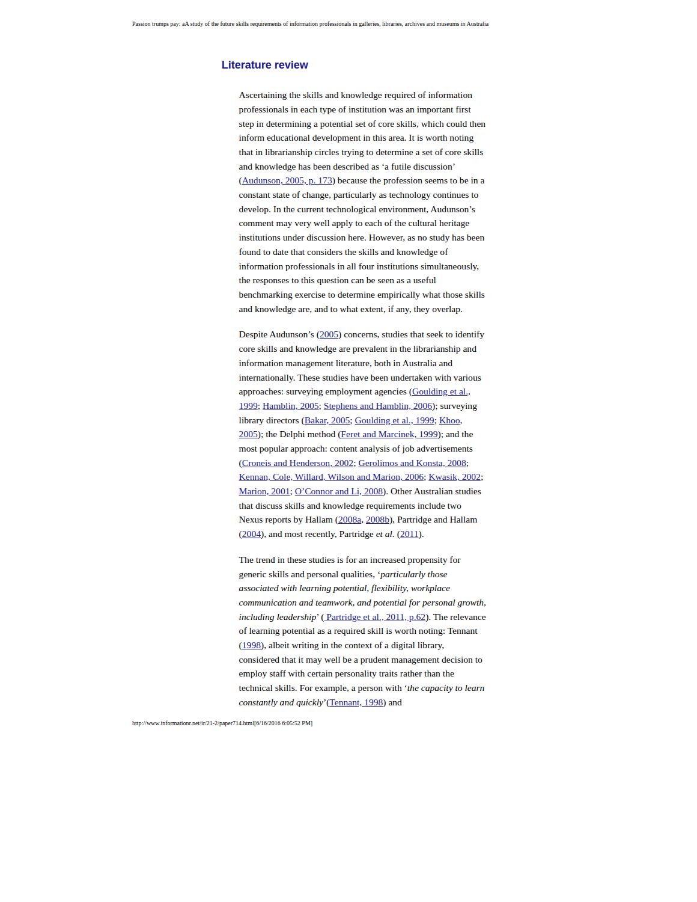Passion trumps pay: aA study of the future skills requirements of information professionals in galleries, libraries, archives and museums in Australia
Literature review
Ascertaining the skills and knowledge required of information professionals in each type of institution was an important first step in determining a potential set of core skills, which could then inform educational development in this area. It is worth noting that in librarianship circles trying to determine a set of core skills and knowledge has been described as ‘a futile discussion’ (Audunson, 2005, p. 173) because the profession seems to be in a constant state of change, particularly as technology continues to develop. In the current technological environment, Audunson’s comment may very well apply to each of the cultural heritage institutions under discussion here. However, as no study has been found to date that considers the skills and knowledge of information professionals in all four institutions simultaneously, the responses to this question can be seen as a useful benchmarking exercise to determine empirically what those skills and knowledge are, and to what extent, if any, they overlap.
Despite Audunson’s (2005) concerns, studies that seek to identify core skills and knowledge are prevalent in the librarianship and information management literature, both in Australia and internationally. These studies have been undertaken with various approaches: surveying employment agencies (Goulding et al., 1999; Hamblin, 2005; Stephens and Hamblin, 2006); surveying library directors (Bakar, 2005; Goulding et al., 1999; Khoo, 2005); the Delphi method (Feret and Marcinek, 1999); and the most popular approach: content analysis of job advertisements (Croneis and Henderson, 2002; Gerolimos and Konsta, 2008; Kennan, Cole, Willard, Wilson and Marion, 2006; Kwasik, 2002; Marion, 2001; O’Connor and Li, 2008). Other Australian studies that discuss skills and knowledge requirements include two Nexus reports by Hallam (2008a, 2008b), Partridge and Hallam (2004), and most recently, Partridge et al. (2011).
The trend in these studies is for an increased propensity for generic skills and personal qualities, ‘particularly those associated with learning potential, flexibility, workplace communication and teamwork, and potential for personal growth, including leadership’ ( Partridge et al., 2011, p.62). The relevance of learning potential as a required skill is worth noting: Tennant (1998), albeit writing in the context of a digital library, considered that it may well be a prudent management decision to employ staff with certain personality traits rather than the technical skills. For example, a person with ‘the capacity to learn constantly and quickly’(Tennant, 1998) and
http://www.informationr.net/ir/21-2/paper714.html[6/16/2016 6:05:52 PM]